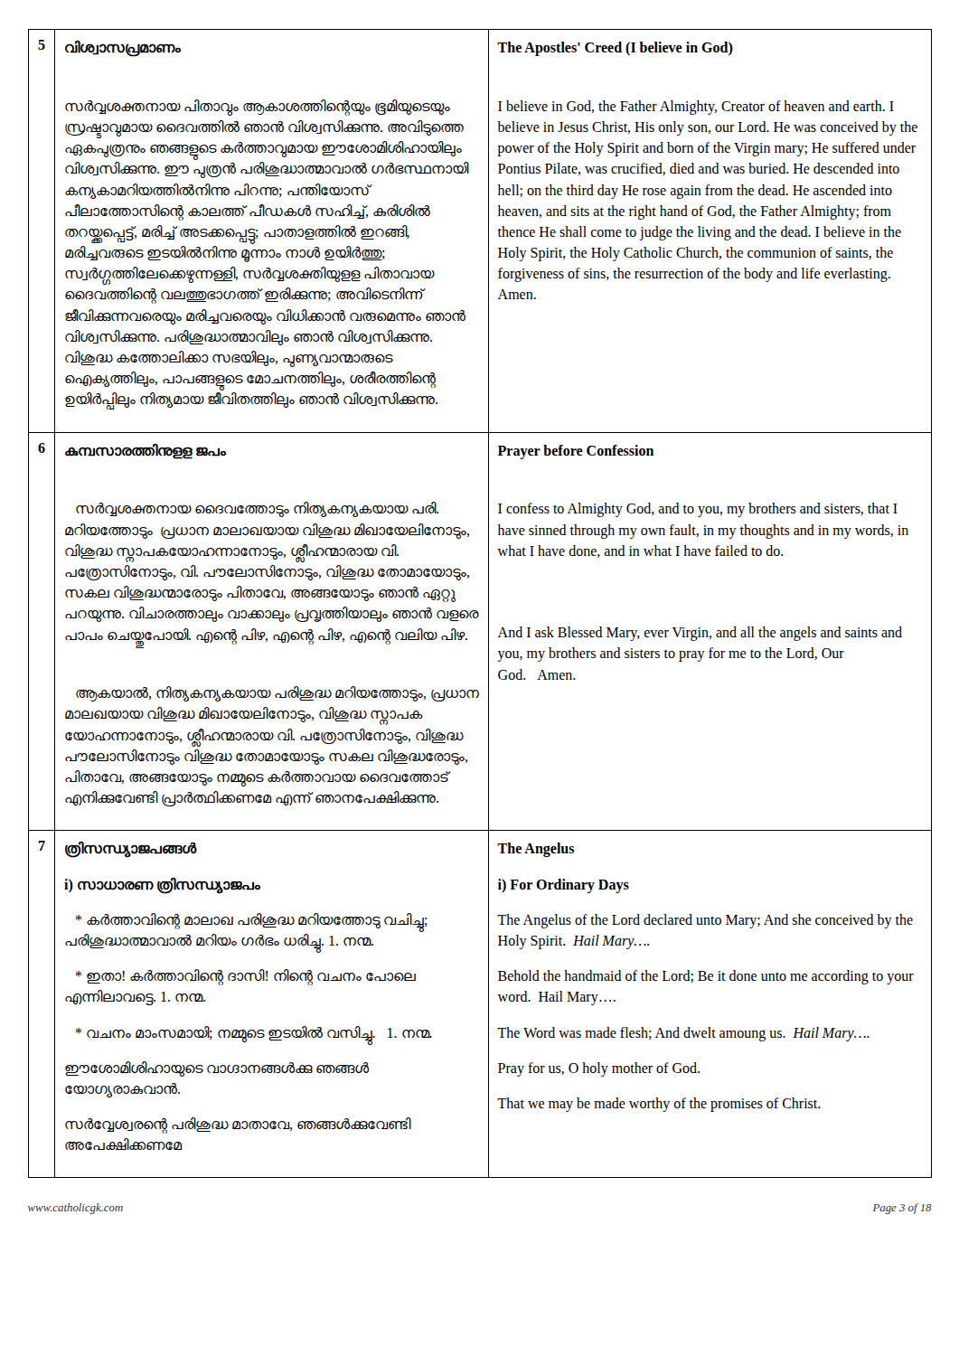| 5 | വിശ്വാസപ്രമാണം സർവ്വശക്തനായ പിതാവും ആകാശത്തിന്റെയും ഭൂമിയുടെയും സ്രഷ്ടാവുമായ ദൈവത്തിൽ ഞാൻ വിശ്വസിക്കുന്നു. അവിടുത്തെ ഏകപുത്രനും ഞങ്ങളുടെ കർത്താവുമായ ഈശോമിശിഹായിലും വിശ്വസിക്കുന്നു. ഈ പുത്രൻ പരിശുദ്ധാത്മാവാൽ ഗർഭസ്ഥനായി കന്യകാമറിയത്തിൽനിന്നു പിറന്നു; പന്തിയോസ് പീലാത്തോസിന്റെ കാലത്ത് പീഡകൾ സഹിച്ച്, കുരിശിൽ തറയ്ക്കപ്പെട്ട്, മരിച്ച് അടക്കപ്പെട്ടു; പാതാളത്തിൽ ഇറങ്ങി, മരിച്ചവരുടെ ഇടയിൽനിന്നു മൂന്നാം നാൾ ഉയിർത്തു; സ്വർഗ്ഗത്തിലേക്കെഴുന്നള്ളി, സർവ്വശക്തിയുളള പിതാവായ ദൈവത്തിന്റെ വലത്തുഭാഗത്ത് ഇരിക്കുന്നു; അവിടെനിന്ന് ജീവിക്കുന്നവരെയും മരിച്ചവരെയും വിധിക്കാൻ വരുമെന്നും ഞാൻ വിശ്വസിക്കുന്നു. പരിശുദ്ധാത്മാവിലും ഞാൻ വിശ്വസിക്കുന്നു. വിശുദ്ധ കത്തോലിക്കാ സഭയിലും, പുണ്യവാന്മാരുടെ ഐക്യത്തിലും, പാപങ്ങളുടെ മോചനത്തിലും, ശരീരത്തിന്റെ ഉയിർപ്പിലും നിത്യമായ ജീവിതത്തിലും ഞാൻ വിശ്വസിക്കുന്നു. | The Apostles' Creed (I believe in God) I believe in God, the Father Almighty, Creator of heaven and earth. I believe in Jesus Christ, His only son, our Lord. He was conceived by the power of the Holy Spirit and born of the Virgin mary; He suffered under Pontius Pilate, was crucified, died and was buried. He descended into hell; on the third day He rose again from the dead. He ascended into heaven, and sits at the right hand of God, the Father Almighty; from thence He shall come to judge the living and the dead. I believe in the Holy Spirit, the Holy Catholic Church, the communion of saints, the forgiveness of sins, the resurrection of the body and life everlasting. Amen. |
| 6 | കുമ്പസാരത്തിനുളള ജപം സർവ്വശക്തനായ ദൈവത്തോടും നിത്യകന്യകയായ പരി. മറിയത്തോടും പ്രധാന മാലാഖയായ വിശുദ്ധ മിഖായേലിനോടും, വിശുദ്ധ സ്നാപകയോഹന്നാനോടും, ശ്ലീഹന്മാരായ വി. പത്രോസിനോടും, വി. പൗലോസിനോടും, വിശുദ്ധ തോമായോടും, സകല വിശുദ്ധന്മാരോടും പിതാവേ, അങ്ങയോടും ഞാൻ ഏറ്റു പറയുന്നു. വിചാരത്താലും വാക്കാലും പ്രവൃത്തിയാലും ഞാൻ വളരെ പാപം ചെയ്തുപോയി. എന്റെ പിഴ, എന്റെ പിഴ, എന്റെ വലിയ പിഴ. ആകയാൽ, നിത്യകന്യകയായ പരിശുദ്ധ മറിയത്തോടും, പ്രധാന മാലഖയായ വിശുദ്ധ മിഖായേലിനോടും, വിശുദ്ധ സ്നാപക യോഹന്നാനോടും, ശ്ലീഹന്മാരായ വി. പത്രോസിനോടും, വിശുദ്ധ പൗലോസിനോടും വിശുദ്ധ തോമായോടും സകല വിശുദ്ധരോടും, പിതാവേ, അങ്ങയോടും നമ്മുടെ കർത്താവായ ദൈവത്തോട് എനിക്കുവേണ്ടി പ്രാർത്ഥിക്കണമേ എന്ന് ഞാനപേക്ഷിക്കുന്നു. | Prayer before Confession I confess to Almighty God, and to you, my brothers and sisters, that I have sinned through my own fault, in my thoughts and in my words, in what I have done, and in what I have failed to do. And I ask Blessed Mary, ever Virgin, and all the angels and saints and you, my brothers and sisters to pray for me to the Lord, Our God. Amen. |
| 7 | ത്രിസന്ധ്യാജപങ്ങൾ i) സാധാരണ ത്രിസന്ധ്യാജപം * കർത്താവിന്റെ മാലാഖ പരിശുദ്ധ മറിയത്തോടു വചിച്ചു; പരിശുദ്ധാത്മാവാൽ മറിയം ഗർഭം ധരിച്ചു. 1. നന്മ. * ഇതാ! കർത്താവിന്റെ ദാസി! നിന്റെ വചനം പോലെ എന്നിലാവട്ടെ. 1. നന്മ. * വചനം മാംസമായി; നമ്മുടെ ഇടയിൽ വസിച്ചു. 1. നന്മ. ഈശോമിശിഹായുടെ വാഗ്ദാനങ്ങൾക്കു ഞങ്ങൾ യോഗ്യരാകുവാൻ. സർവ്വേശ്വരന്റെ പരിശുദ്ധ മാതാവേ, ഞങ്ങൾക്കുവേണ്ടി അപേക്ഷിക്കണമേ | The Angelus i) For Ordinary Days The Angelus of the Lord declared unto Mary; And she conceived by the Holy Spirit. Hail Mary…. Behold the handmaid of the Lord; Be it done unto me according to your word. Hail Mary…. The Word was made flesh; And dwelt amoung us. Hail Mary…. Pray for us, O holy mother of God. That we may be made worthy of the promises of Christ. |
www.catholicgk.com Page 3 of 18